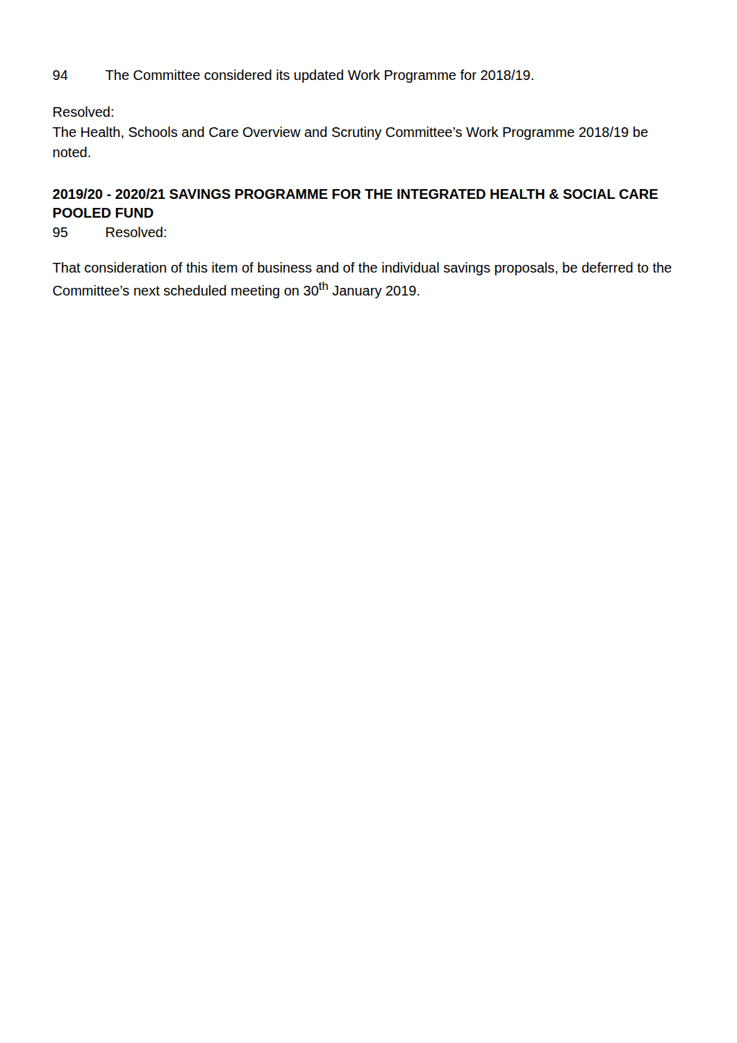94
The Committee considered its updated Work Programme for 2018/19.
Resolved:
The Health, Schools and Care Overview and Scrutiny Committee’s Work Programme 2018/19 be noted.
2019/20 - 2020/21 Savings Programme for the Integrated Health & Social Care Pooled Fund
95
Resolved:
That consideration of this item of business and of the individual savings proposals, be deferred to the Committee’s next scheduled meeting on 30th January 2019.